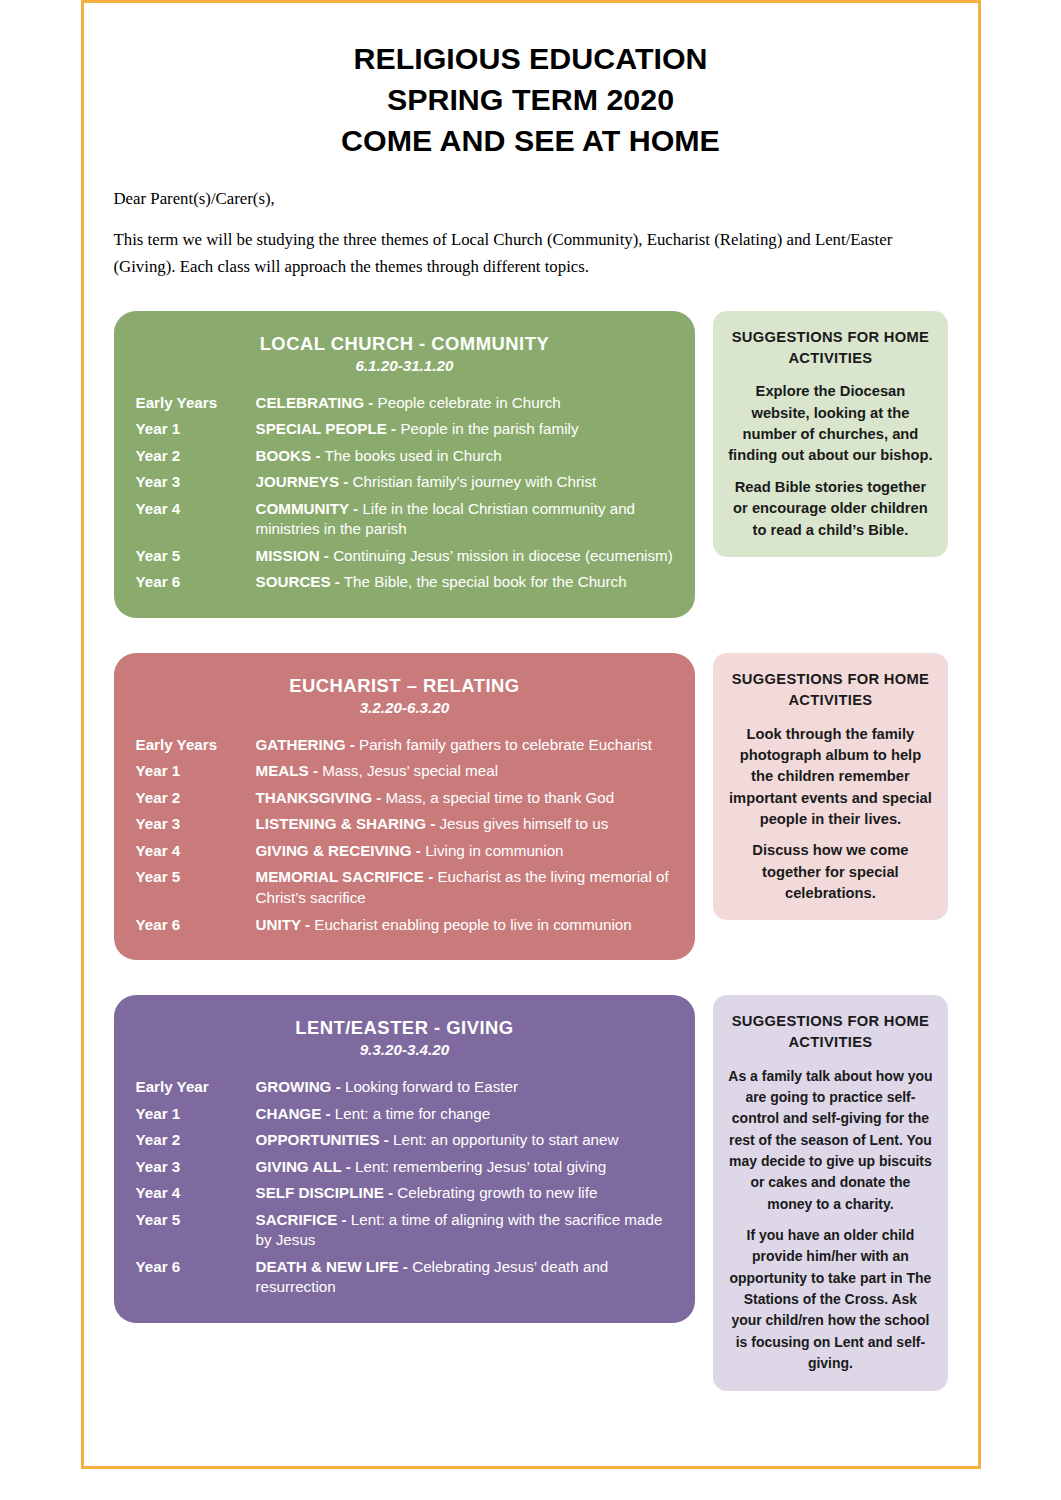RELIGIOUS EDUCATION
SPRING TERM 2020
COME AND SEE AT HOME
Dear Parent(s)/Carer(s),
This term we will be studying the three themes of Local Church (Community), Eucharist (Relating) and Lent/Easter (Giving). Each class will approach the themes through different topics.
LOCAL CHURCH - COMMUNITY
6.1.20-31.1.20
| Early Years | CELEBRATING - People celebrate in Church |
| Year 1 | SPECIAL PEOPLE - People in the parish family |
| Year 2 | BOOKS - The books used in Church |
| Year 3 | JOURNEYS - Christian family’s journey with Christ |
| Year 4 | COMMUNITY - Life in the local Christian community and ministries in the parish |
| Year 5 | MISSION - Continuing Jesus’ mission in diocese (ecumenism) |
| Year 6 | SOURCES - The Bible, the special book for the Church |
Suggestions for Home Activities
Explore the Diocesan website, looking at the number of churches, and finding out about our bishop.
Read Bible stories together or encourage older children to read a child’s Bible.
EUCHARIST – RELATING
3.2.20-6.3.20
| Early Years | GATHERING - Parish family gathers to celebrate Eucharist |
| Year 1 | MEALS - Mass, Jesus’ special meal |
| Year 2 | THANKSGIVING - Mass, a special time to thank God |
| Year 3 | LISTENING & SHARING - Jesus gives himself to us |
| Year 4 | GIVING & RECEIVING - Living in communion |
| Year 5 | MEMORIAL SACRIFICE - Eucharist as the living memorial of Christ’s sacrifice |
| Year 6 | UNITY - Eucharist enabling people to live in communion |
Suggestions for Home Activities
Look through the family photograph album to help the children remember important events and special people in their lives.
Discuss how we come together for special celebrations.
LENT/EASTER - GIVING
9.3.20-3.4.20
| Early Year | GROWING - Looking forward to Easter |
| Year 1 | CHANGE - Lent: a time for change |
| Year 2 | OPPORTUNITIES - Lent: an opportunity to start anew |
| Year 3 | GIVING ALL - Lent: remembering Jesus’ total giving |
| Year 4 | SELF DISCIPLINE - Celebrating growth to new life |
| Year 5 | SACRIFICE - Lent: a time of aligning with the sacrifice made by Jesus |
| Year 6 | DEATH & NEW LIFE - Celebrating Jesus’ death and resurrection |
Suggestions for Home Activities
As a family talk about how you are going to practice self-control and self-giving for the rest of the season of Lent. You may decide to give up biscuits or cakes and donate the money to a charity.
If you have an older child provide him/her with an opportunity to take part in The Stations of the Cross. Ask your child/ren how the school is focusing on Lent and self-giving.